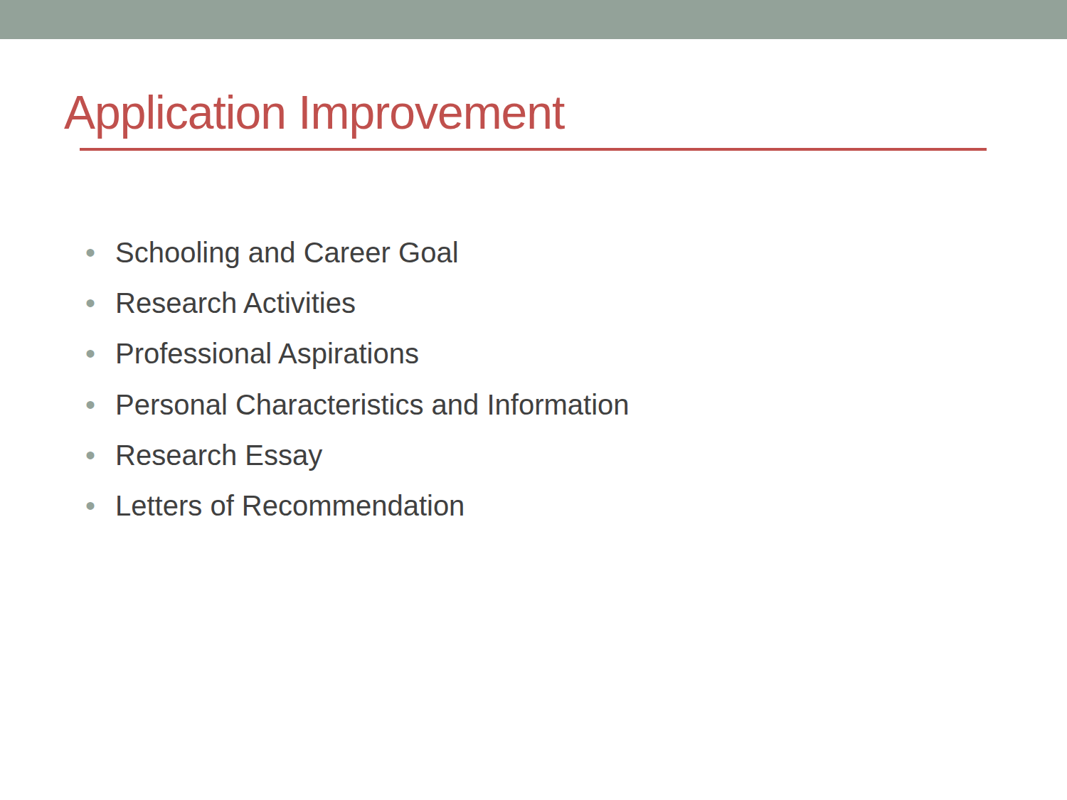Application Improvement
Schooling and Career Goal
Research Activities
Professional Aspirations
Personal Characteristics and Information
Research Essay
Letters of Recommendation